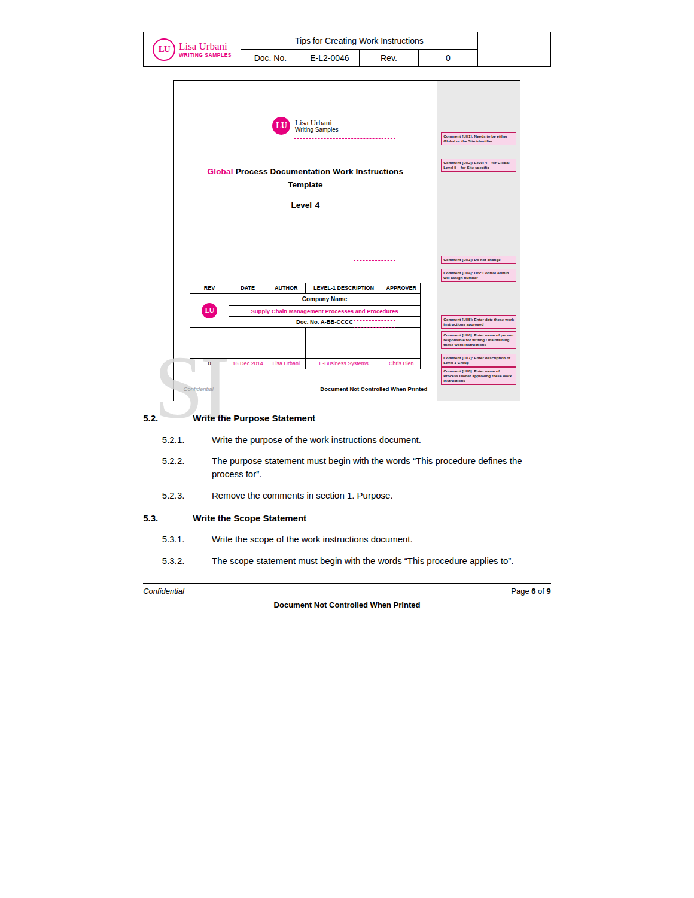| LU Lisa Urbani Writing Samples | Tips for Creating Work Instructions | |
| Doc. No. | E-L2-0046 | Rev. | 0 |
SI
LU Lisa Urbani Writing Samples
Global Process Documentation Work Instructions
Template
Level 4
| LU | Company Name |
| Supply Chain Management Processes and Procedures |
| Doc. No. A-BB-CCCC |
| REV | DATE | AUTHOR | LEVEL-1 DESCRIPTION | APPROVER |
| 0 | 16 Dec 2014 | Lisa Urbani | E-Business Systems | Chris Bien |
Confidential Document Not Controlled When Printed
Comment [LU1]: Needs to be either Global or the Site identifier
Comment [LU2]: Level 4 – for Global Level 5 – for Site specific
Comment [LU3]: Do not change
Comment [LU4]: Doc Control Admin will assign number
Comment [LU5]: Enter date these work instructions approved
Comment [LU6]: Enter name of person responsible for writing / maintaining these work instructions
Comment [LU7]: Enter description of Level 1 Group
Comment [LU8]: Enter name of Process Owner approving these work instructions
5.2.
Write the Purpose Statement
5.2.1.
Write the purpose of the work instructions document.
5.2.2.
The purpose statement must begin with the words “This procedure defines the process for”.
5.2.3.
Remove the comments in section 1. Purpose.
5.3.
Write the Scope Statement
5.3.1.
Write the scope of the work instructions document.
5.3.2.
The scope statement must begin with the words “This procedure applies to”.
Confidential Page 6 of 9
Document Not Controlled When Printed